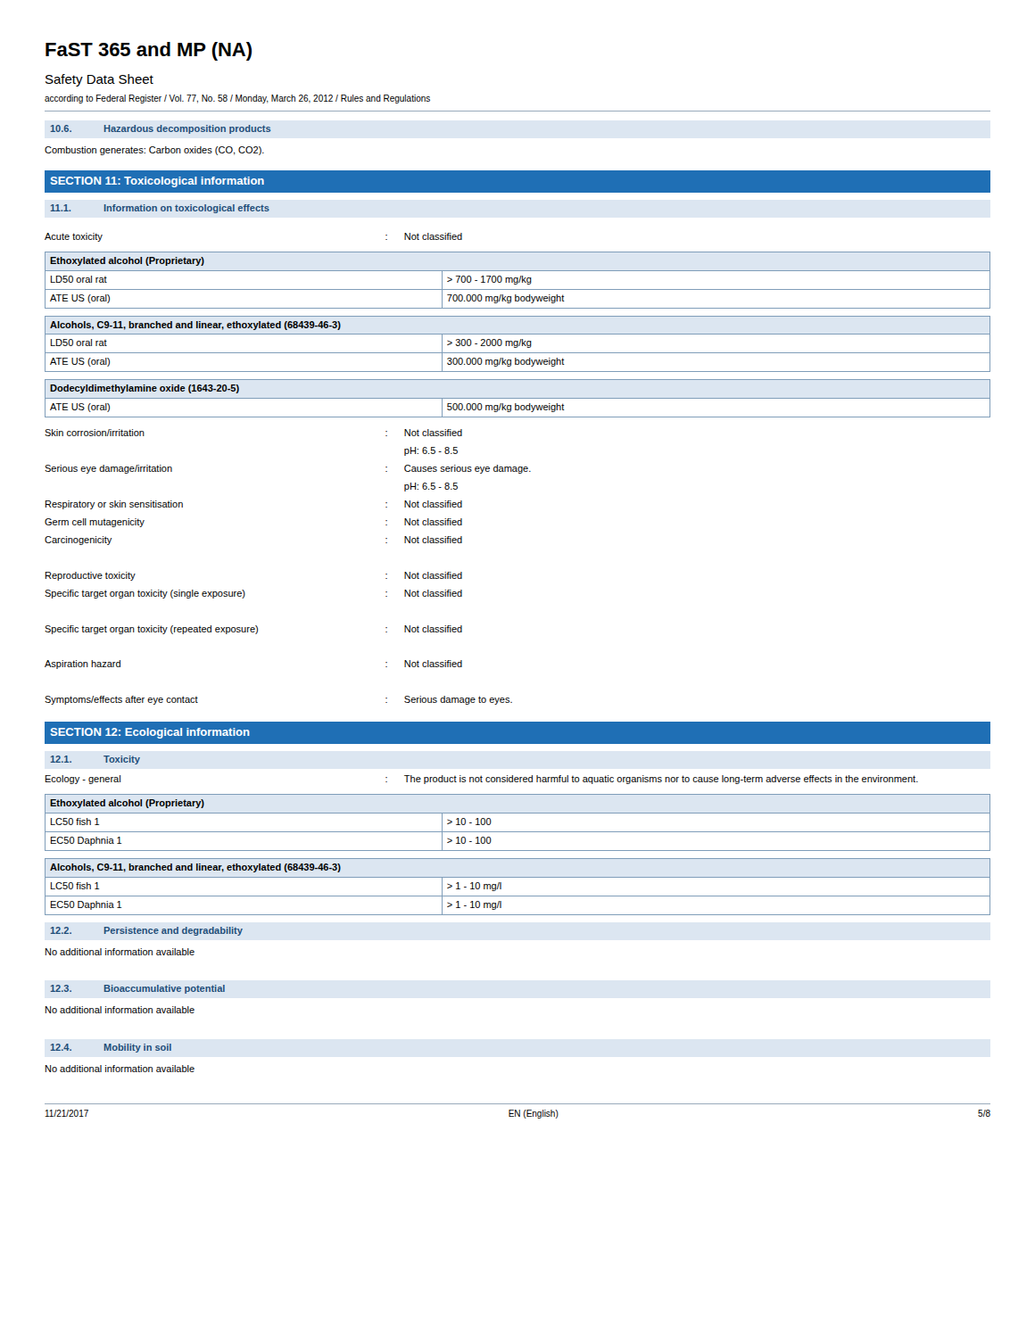FaST 365 and MP (NA)
Safety Data Sheet
according to Federal Register / Vol. 77, No. 58 / Monday, March 26, 2012 / Rules and Regulations
10.6. Hazardous decomposition products
Combustion generates: Carbon oxides (CO, CO2).
SECTION 11: Toxicological information
11.1. Information on toxicological effects
| Acute toxicity | : | Not classified |
| Ethoxylated alcohol (Proprietary) |
| --- |
| LD50 oral rat | > 700 - 1700 mg/kg |
| ATE US (oral) | 700.000 mg/kg bodyweight |
| Alcohols, C9-11, branched and linear, ethoxylated (68439-46-3) |
| --- |
| LD50 oral rat | > 300 - 2000 mg/kg |
| ATE US (oral) | 300.000 mg/kg bodyweight |
| Dodecyldimethylamine oxide (1643-20-5) |
| --- |
| ATE US (oral) | 500.000 mg/kg bodyweight |
| Skin corrosion/irritation | : | Not classified |
| | | pH: 6.5 - 8.5 |
| Serious eye damage/irritation | : | Causes serious eye damage. |
| | | pH: 6.5 - 8.5 |
| Respiratory or skin sensitisation | : | Not classified |
| Germ cell mutagenicity | : | Not classified |
| Carcinogenicity | : | Not classified |
| Reproductive toxicity | : | Not classified |
| Specific target organ toxicity (single exposure) | : | Not classified |
| Specific target organ toxicity (repeated exposure) | : | Not classified |
| Aspiration hazard | : | Not classified |
| Symptoms/effects after eye contact | : | Serious damage to eyes. |
SECTION 12: Ecological information
12.1. Toxicity
| Ecology - general | : | The product is not considered harmful to aquatic organisms nor to cause long-term adverse effects in the environment. |
| Ethoxylated alcohol (Proprietary) |
| --- |
| LC50 fish 1 | > 10 - 100 |
| EC50 Daphnia 1 | > 10 - 100 |
| Alcohols, C9-11, branched and linear, ethoxylated (68439-46-3) |
| --- |
| LC50 fish 1 | > 1 - 10 mg/l |
| EC50 Daphnia 1 | > 1 - 10 mg/l |
12.2. Persistence and degradability
No additional information available
12.3. Bioaccumulative potential
No additional information available
12.4. Mobility in soil
No additional information available
11/21/2017 EN (English) 5/8